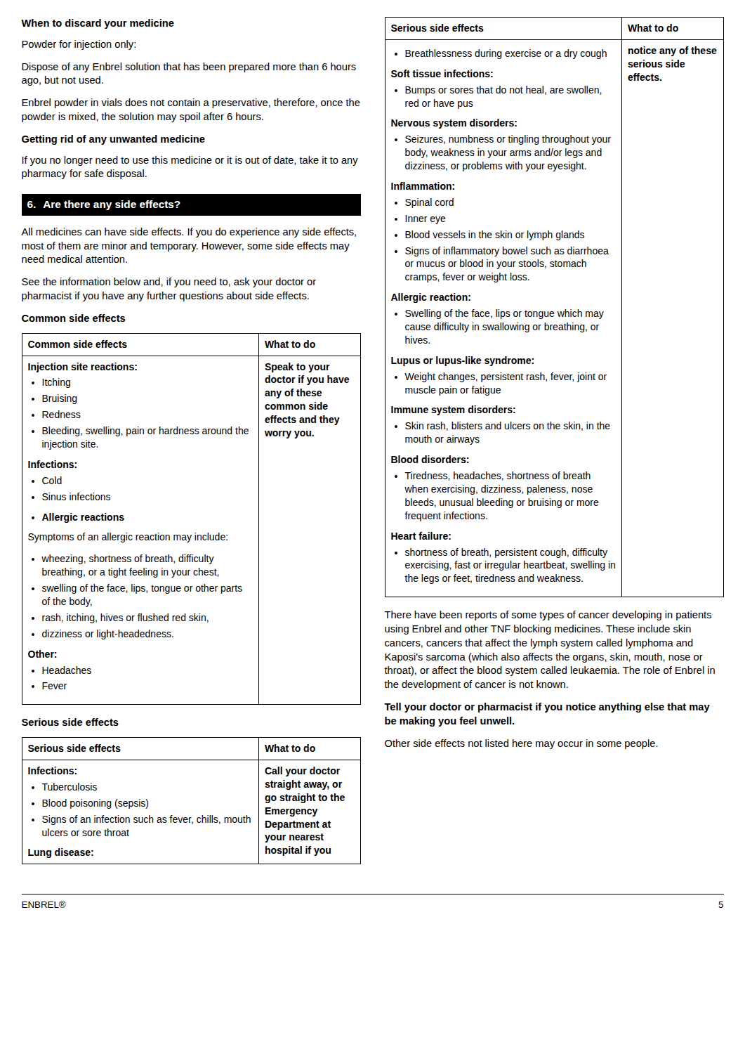When to discard your medicine
Powder for injection only:
Dispose of any Enbrel solution that has been prepared more than 6 hours ago, but not used.
Enbrel powder in vials does not contain a preservative, therefore, once the powder is mixed, the solution may spoil after 6 hours.
Getting rid of any unwanted medicine
If you no longer need to use this medicine or it is out of date, take it to any pharmacy for safe disposal.
6. Are there any side effects?
All medicines can have side effects. If you do experience any side effects, most of them are minor and temporary. However, some side effects may need medical attention.
See the information below and, if you need to, ask your doctor or pharmacist if you have any further questions about side effects.
Common side effects
| Common side effects | What to do |
| --- | --- |
| Injection site reactions: Itching Bruising Redness Bleeding, swelling, pain or hardness around the injection site. Infections: Cold Sinus infections Allergic reactions Symptoms of an allergic reaction may include: wheezing, shortness of breath, difficulty breathing, or a tight feeling in your chest, swelling of the face, lips, tongue or other parts of the body, rash, itching, hives or flushed red skin, dizziness or light-headedness. Other: Headaches Fever | Speak to your doctor if you have any of these common side effects and they worry you. |
Serious side effects
| Serious side effects | What to do |
| --- | --- |
| Infections: Tuberculosis Blood poisoning (sepsis) Signs of an infection such as fever, chills, mouth ulcers or sore throat Lung disease: | Call your doctor straight away, or go straight to the Emergency Department at your nearest hospital if you |
| Serious side effects | What to do |
| --- | --- |
| Breathlessness during exercise or a dry cough Soft tissue infections: Bumps or sores that do not heal, are swollen, red or have pus Nervous system disorders: Seizures, numbness or tingling throughout your body, weakness in your arms and/or legs and dizziness, or problems with your eyesight. Inflammation: Spinal cord Inner eye Blood vessels in the skin or lymph glands Signs of inflammatory bowel such as diarrhoea or mucus or blood in your stools, stomach cramps, fever or weight loss. Allergic reaction: Swelling of the face, lips or tongue which may cause difficulty in swallowing or breathing, or hives. Lupus or lupus-like syndrome: Weight changes, persistent rash, fever, joint or muscle pain or fatigue Immune system disorders: Skin rash, blisters and ulcers on the skin, in the mouth or airways Blood disorders: Tiredness, headaches, shortness of breath when exercising, dizziness, paleness, nose bleeds, unusual bleeding or bruising or more frequent infections. Heart failure: shortness of breath, persistent cough, difficulty exercising, fast or irregular heartbeat, swelling in the legs or feet, tiredness and weakness. | notice any of these serious side effects. |
There have been reports of some types of cancer developing in patients using Enbrel and other TNF blocking medicines. These include skin cancers, cancers that affect the lymph system called lymphoma and Kaposi's sarcoma (which also affects the organs, skin, mouth, nose or throat), or affect the blood system called leukaemia. The role of Enbrel in the development of cancer is not known.
Tell your doctor or pharmacist if you notice anything else that may be making you feel unwell.
Other side effects not listed here may occur in some people.
ENBREL® 5